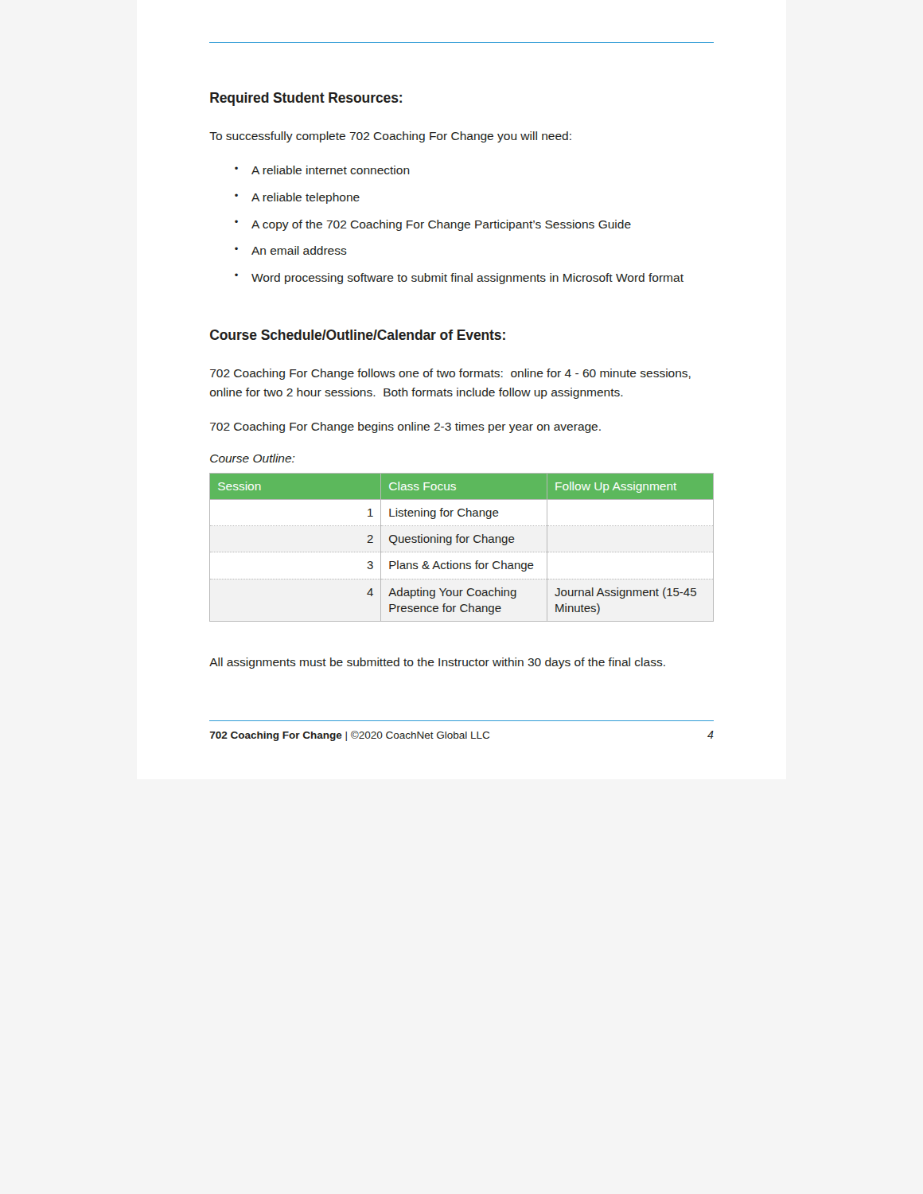Required Student Resources:
To successfully complete 702 Coaching For Change you will need:
A reliable internet connection
A reliable telephone
A copy of the 702 Coaching For Change Participant’s Sessions Guide
An email address
Word processing software to submit final assignments in Microsoft Word format
Course Schedule/Outline/Calendar of Events:
702 Coaching For Change follows one of two formats: online for 4 - 60 minute sessions, online for two 2 hour sessions. Both formats include follow up assignments.
702 Coaching For Change begins online 2-3 times per year on average.
Course Outline:
| Session | Class Focus | Follow Up Assignment |
| --- | --- | --- |
| 1 | Listening for Change | |
| 2 | Questioning for Change | |
| 3 | Plans & Actions for Change | |
| 4 | Adapting Your Coaching Presence for Change | Journal Assignment (15-45 Minutes) |
All assignments must be submitted to the Instructor within 30 days of the final class.
702 Coaching For Change | ©2020 CoachNet Global LLC
4